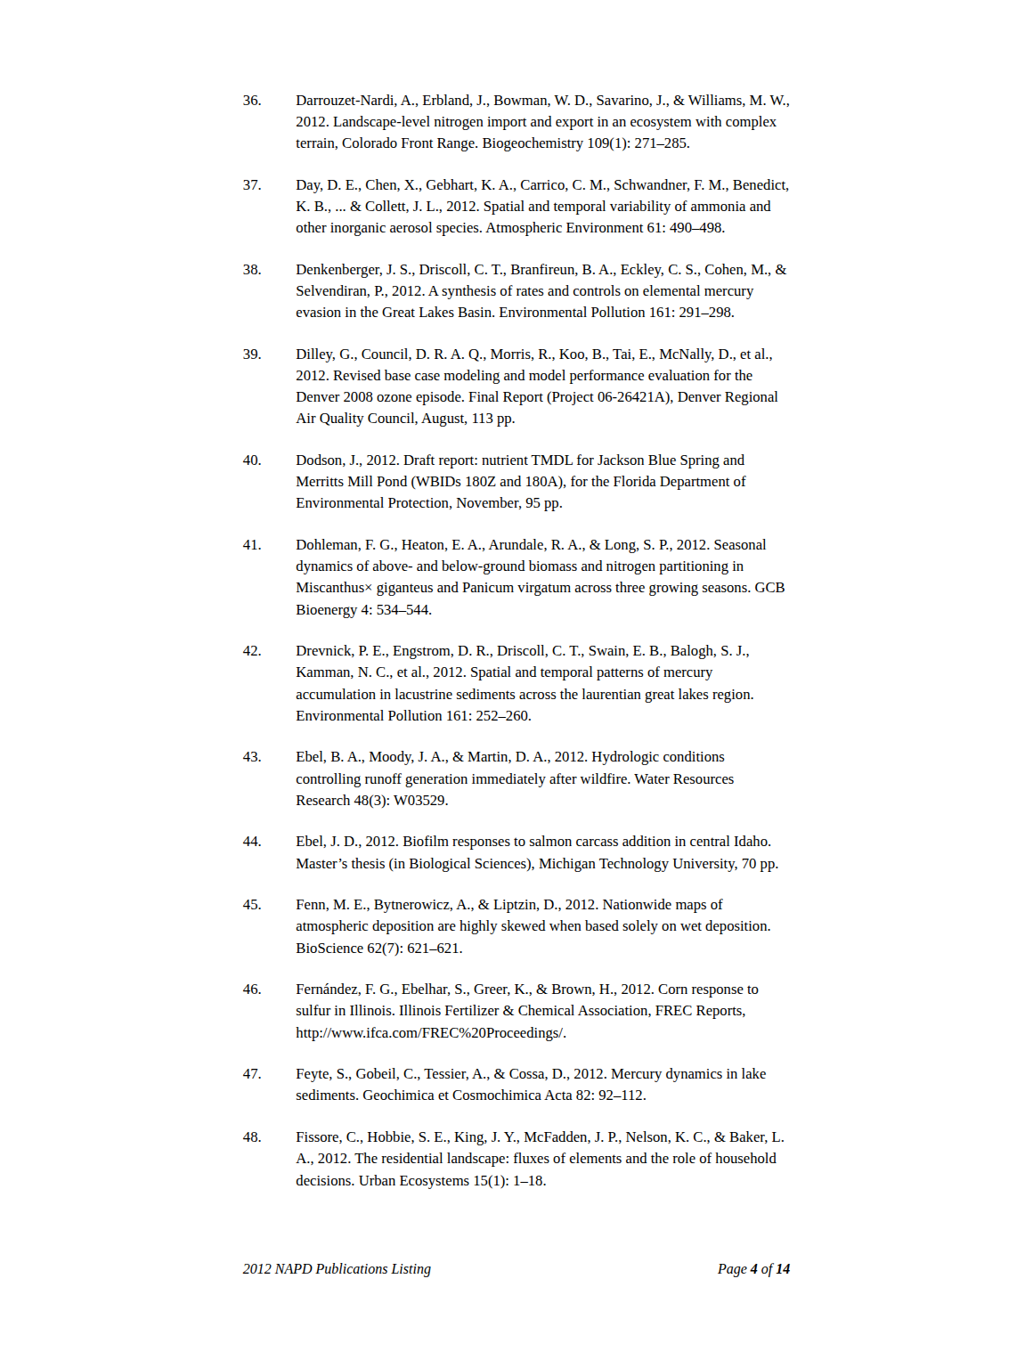36.
Darrouzet-Nardi, A., Erbland, J., Bowman, W. D., Savarino, J., & Williams, M. W., 2012. Landscape-level nitrogen import and export in an ecosystem with complex terrain, Colorado Front Range. Biogeochemistry 109(1): 271–285.
37.
Day, D. E., Chen, X., Gebhart, K. A., Carrico, C. M., Schwandner, F. M., Benedict, K. B., ... & Collett, J. L., 2012. Spatial and temporal variability of ammonia and other inorganic aerosol species. Atmospheric Environment 61: 490–498.
38.
Denkenberger, J. S., Driscoll, C. T., Branfireun, B. A., Eckley, C. S., Cohen, M., & Selvendiran, P., 2012. A synthesis of rates and controls on elemental mercury evasion in the Great Lakes Basin. Environmental Pollution 161: 291–298.
39.
Dilley, G., Council, D. R. A. Q., Morris, R., Koo, B., Tai, E., McNally, D., et al., 2012. Revised base case modeling and model performance evaluation for the Denver 2008 ozone episode. Final Report (Project 06-26421A), Denver Regional Air Quality Council, August, 113 pp.
40.
Dodson, J., 2012. Draft report: nutrient TMDL for Jackson Blue Spring and Merritts Mill Pond (WBIDs 180Z and 180A), for the Florida Department of Environmental Protection, November, 95 pp.
41.
Dohleman, F. G., Heaton, E. A., Arundale, R. A., & Long, S. P., 2012. Seasonal dynamics of above- and below-ground biomass and nitrogen partitioning in Miscanthus× giganteus and Panicum virgatum across three growing seasons. GCB Bioenergy 4: 534–544.
42.
Drevnick, P. E., Engstrom, D. R., Driscoll, C. T., Swain, E. B., Balogh, S. J., Kamman, N. C., et al., 2012. Spatial and temporal patterns of mercury accumulation in lacustrine sediments across the laurentian great lakes region. Environmental Pollution 161: 252–260.
43.
Ebel, B. A., Moody, J. A., & Martin, D. A., 2012. Hydrologic conditions controlling runoff generation immediately after wildfire. Water Resources Research 48(3): W03529.
44.
Ebel, J. D., 2012. Biofilm responses to salmon carcass addition in central Idaho. Master’s thesis (in Biological Sciences), Michigan Technology University, 70 pp.
45.
Fenn, M. E., Bytnerowicz, A., & Liptzin, D., 2012. Nationwide maps of atmospheric deposition are highly skewed when based solely on wet deposition. BioScience 62(7): 621–621.
46.
Fernández, F. G., Ebelhar, S., Greer, K., & Brown, H., 2012. Corn response to sulfur in Illinois. Illinois Fertilizer & Chemical Association, FREC Reports, http://www.ifca.com/FREC%20Proceedings/.
47.
Feyte, S., Gobeil, C., Tessier, A., & Cossa, D., 2012. Mercury dynamics in lake sediments. Geochimica et Cosmochimica Acta 82: 92–112.
48.
Fissore, C., Hobbie, S. E., King, J. Y., McFadden, J. P., Nelson, K. C., & Baker, L. A., 2012. The residential landscape: fluxes of elements and the role of household decisions. Urban Ecosystems 15(1): 1–18.
2012 NAPD Publications Listing Page 4 of 14